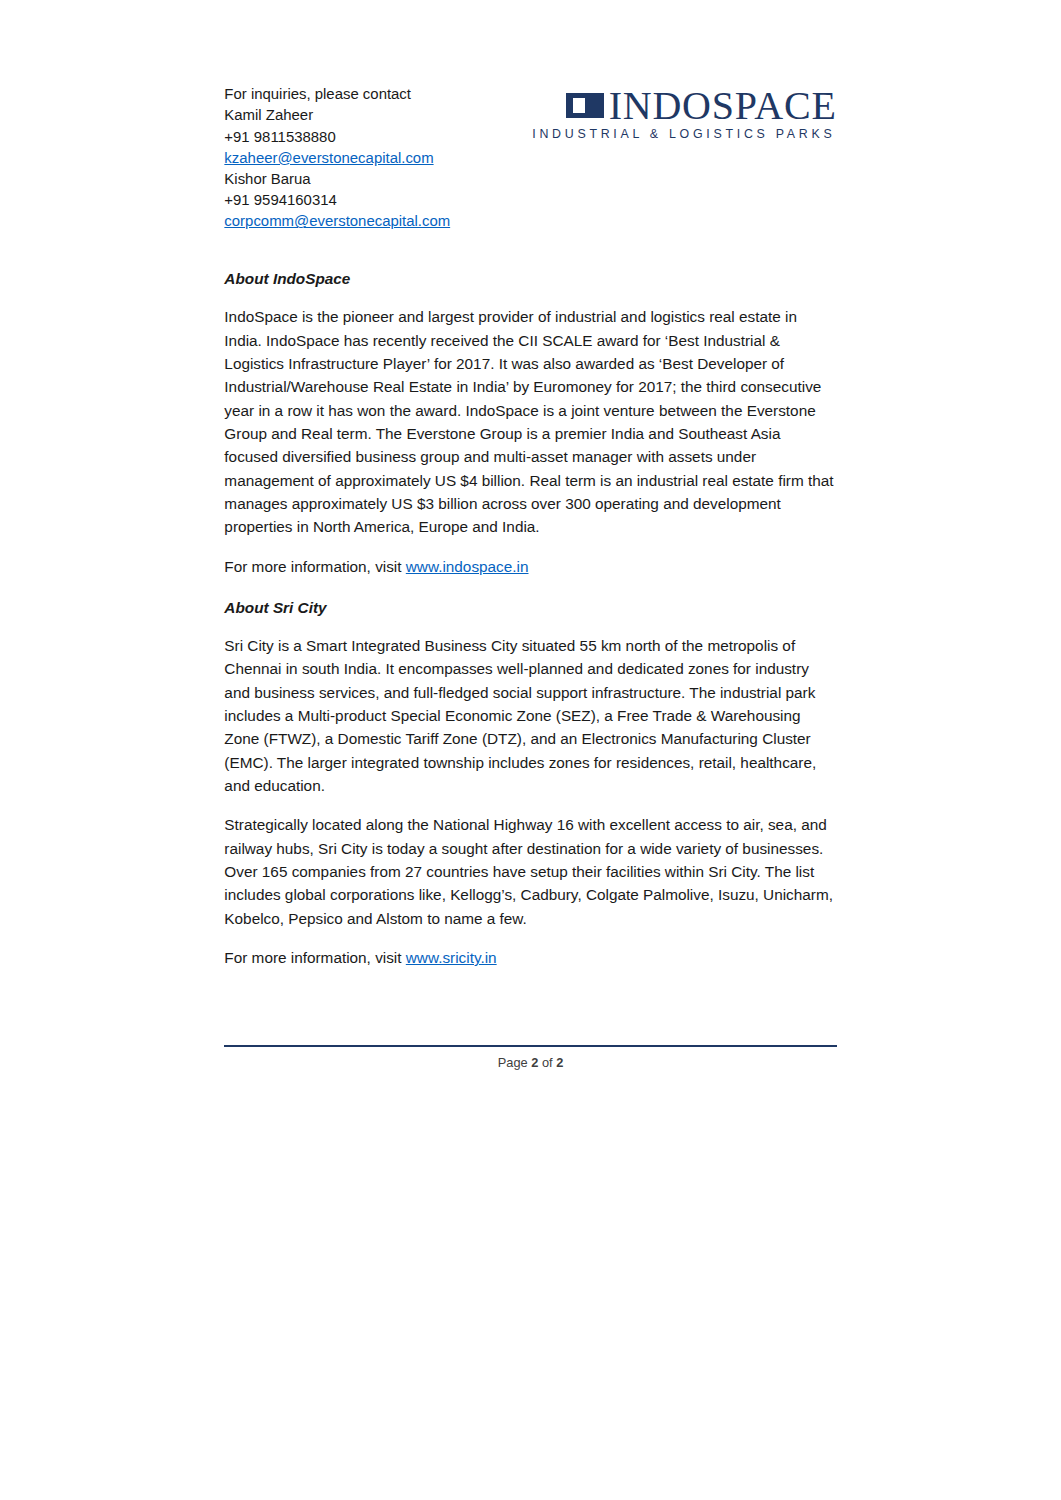For inquiries, please contact
Kamil Zaheer
+91 9811538880
kzaheer@everstonecapital.com
Kishor Barua
+91 9594160314
corpcomm@everstonecapital.com
INDOSPACE
INDUSTRIAL & LOGISTICS PARKS
About IndoSpace
IndoSpace is the pioneer and largest provider of industrial and logistics real estate in India. IndoSpace has recently received the CII SCALE award for ‘Best Industrial & Logistics Infrastructure Player’ for 2017. It was also awarded as ‘Best Developer of Industrial/Warehouse Real Estate in India’ by Euromoney for 2017; the third consecutive year in a row it has won the award. IndoSpace is a joint venture between the Everstone Group and Real term. The Everstone Group is a premier India and Southeast Asia focused diversified business group and multi-asset manager with assets under management of approximately US $4 billion. Real term is an industrial real estate firm that manages approximately US $3 billion across over 300 operating and development properties in North America, Europe and India.
For more information, visit www.indospace.in
About Sri City
Sri City is a Smart Integrated Business City situated 55 km north of the metropolis of Chennai in south India. It encompasses well-planned and dedicated zones for industry and business services, and full-fledged social support infrastructure. The industrial park includes a Multi-product Special Economic Zone (SEZ), a Free Trade & Warehousing Zone (FTWZ), a Domestic Tariff Zone (DTZ), and an Electronics Manufacturing Cluster (EMC). The larger integrated township includes zones for residences, retail, healthcare, and education.
Strategically located along the National Highway 16 with excellent access to air, sea, and railway hubs, Sri City is today a sought after destination for a wide variety of businesses. Over 165 companies from 27 countries have setup their facilities within Sri City. The list includes global corporations like, Kellogg’s, Cadbury, Colgate Palmolive, Isuzu, Unicharm, Kobelco, Pepsico and Alstom to name a few.
For more information, visit www.sricity.in
Page 2 of 2